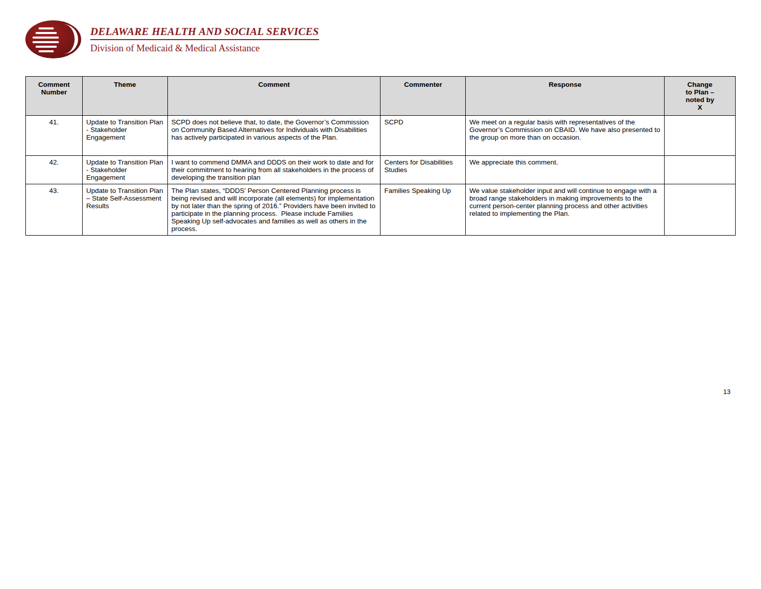DELAWARE HEALTH AND SOCIAL SERVICES
Division of Medicaid & Medical Assistance
| Comment Number | Theme | Comment | Commenter | Response | Change to Plan – noted by X |
| --- | --- | --- | --- | --- | --- |
| 41. | Update to Transition Plan - Stakeholder Engagement | SCPD does not believe that, to date, the Governor’s Commission on Community Based Alternatives for Individuals with Disabilities has actively participated in various aspects of the Plan. | SCPD | We meet on a regular basis with representatives of the Governor’s Commission on CBAID. We have also presented to the group on more than on occasion. | |
| 42. | Update to Transition Plan - Stakeholder Engagement | I want to commend DMMA and DDDS on their work to date and for their commitment to hearing from all stakeholders in the process of developing the transition plan | Centers for Disabilities Studies | We appreciate this comment. | |
| 43. | Update to Transition Plan – State Self-Assessment Results | The Plan states, “DDDS’ Person Centered Planning process is being revised and will incorporate (all elements) for implementation by not later than the spring of 2016.” Providers have been invited to participate in the planning process. Please include Families Speaking Up self-advocates and families as well as others in the process. | Families Speaking Up | We value stakeholder input and will continue to engage with a broad range stakeholders in making improvements to the current person-center planning process and other activities related to implementing the Plan. | |
13